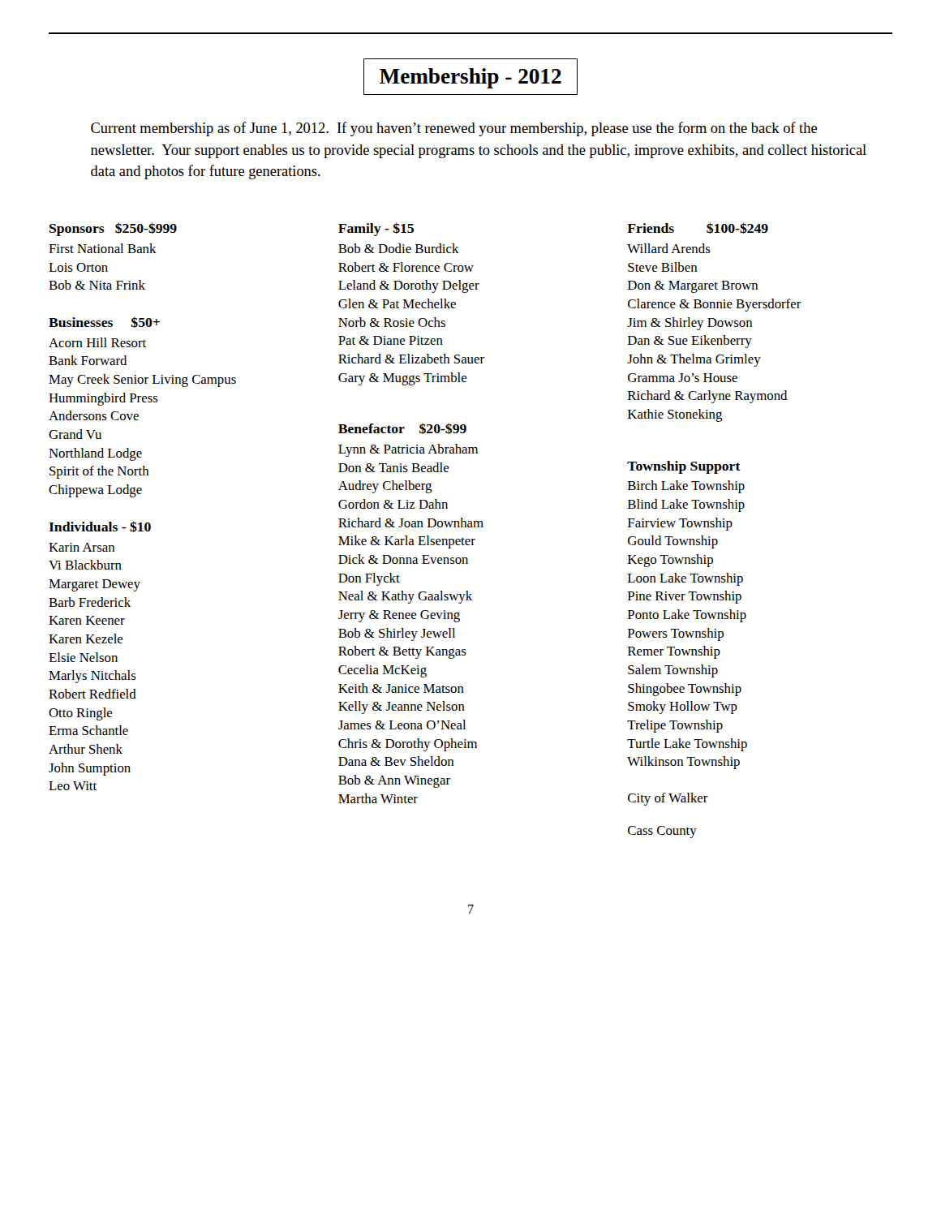Membership - 2012
Current membership as of June 1, 2012. If you haven’t renewed your membership, please use the form on the back of the newsletter. Your support enables us to provide special programs to schools and the public, improve exhibits, and collect historical data and photos for future generations.
Sponsors $250-$999
First National Bank
Lois Orton
Bob & Nita Frink
Businesses $50+
Acorn Hill Resort
Bank Forward
May Creek Senior Living Campus
Hummingbird Press
Andersons Cove
Grand Vu
Northland Lodge
Spirit of the North
Chippewa Lodge
Individuals - $10
Karin Arsan
Vi Blackburn
Margaret Dewey
Barb Frederick
Karen Keener
Karen Kezele
Elsie Nelson
Marlys Nitchals
Robert Redfield
Otto Ringle
Erma Schantle
Arthur Shenk
John Sumption
Leo Witt
Family - $15
Bob & Dodie Burdick
Robert & Florence Crow
Leland & Dorothy Delger
Glen & Pat Mechelke
Norb & Rosie Ochs
Pat & Diane Pitzen
Richard & Elizabeth Sauer
Gary & Muggs Trimble
Benefactor $20-$99
Lynn & Patricia Abraham
Don & Tanis Beadle
Audrey Chelberg
Gordon & Liz Dahn
Richard & Joan Downham
Mike & Karla Elsenpeter
Dick & Donna Evenson
Don Flyckt
Neal & Kathy Gaalswyk
Jerry & Renee Geving
Bob & Shirley Jewell
Robert & Betty Kangas
Cecelia McKeig
Keith & Janice Matson
Kelly & Jeanne Nelson
James & Leona O’Neal
Chris & Dorothy Opheim
Dana & Bev Sheldon
Bob & Ann Winegar
Martha Winter
Friends $100-$249
Willard Arends
Steve Bilben
Don & Margaret Brown
Clarence & Bonnie Byersdorfer
Jim & Shirley Dowson
Dan & Sue Eikenberry
John & Thelma Grimley
Gramma Jo’s House
Richard & Carlyne Raymond
Kathie Stoneking
Township Support
Birch Lake Township
Blind Lake Township
Fairview Township
Gould Township
Kego Township
Loon Lake Township
Pine River Township
Ponto Lake Township
Powers Township
Remer Township
Salem Township
Shingobee Township
Smoky Hollow Twp
Trelipe Township
Turtle Lake Township
Wilkinson Township
City of Walker
Cass County
7